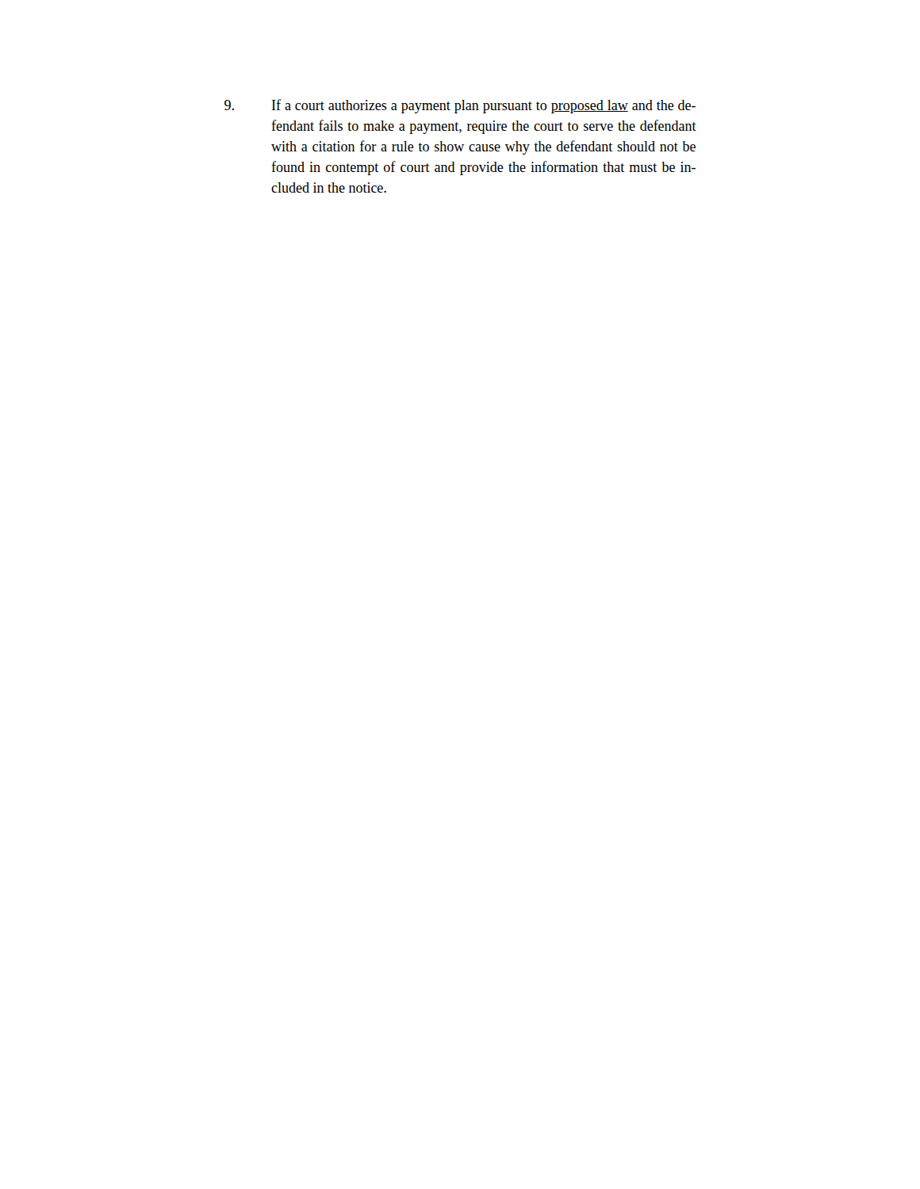9.
If a court authorizes a payment plan pursuant to proposed law and the defendant fails to make a payment, require the court to serve the defendant with a citation for a rule to show cause why the defendant should not be found in contempt of court and provide the information that must be included in the notice.